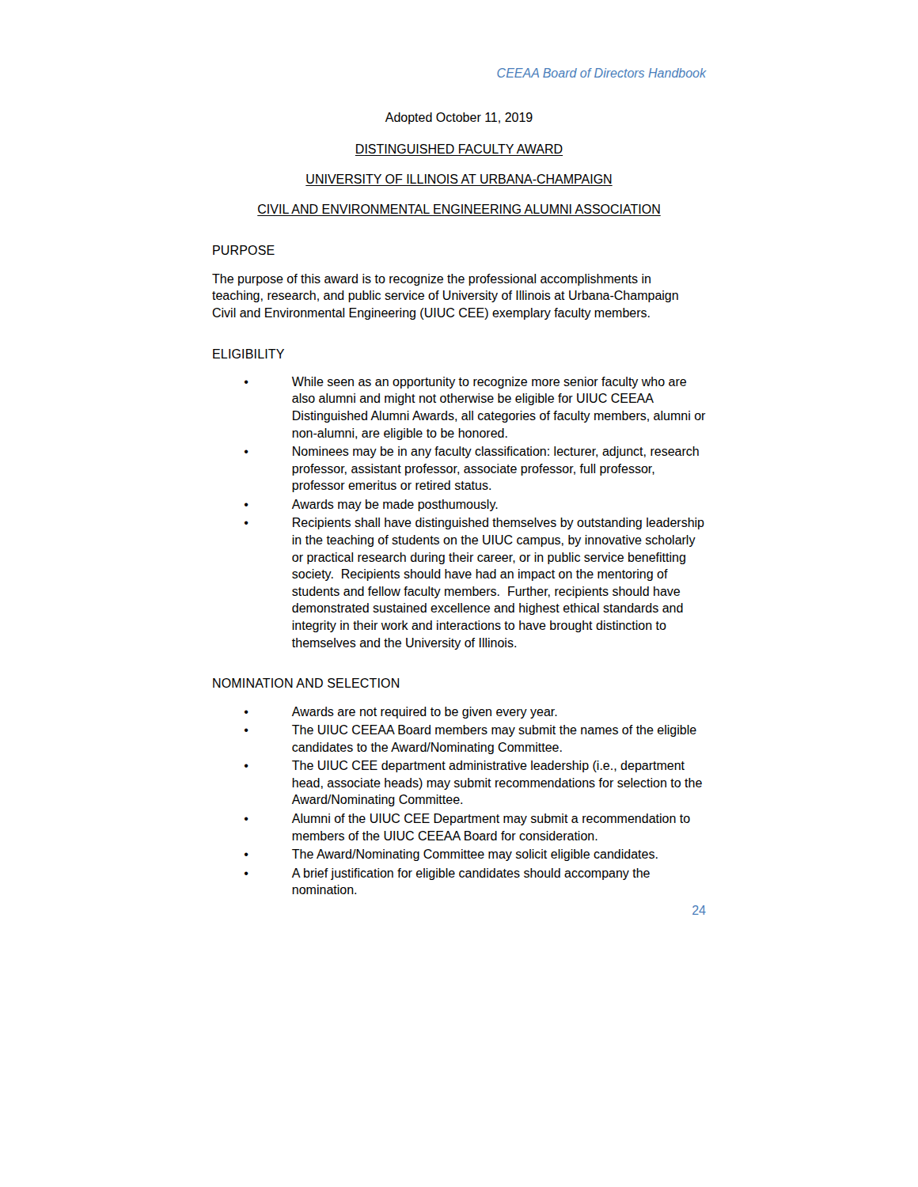CEEAA Board of Directors Handbook
Adopted October 11, 2019
DISTINGUISHED FACULTY AWARD
UNIVERSITY OF ILLINOIS AT URBANA-CHAMPAIGN
CIVIL AND ENVIRONMENTAL ENGINEERING ALUMNI ASSOCIATION
PURPOSE
The purpose of this award is to recognize the professional accomplishments in teaching, research, and public service of University of Illinois at Urbana-Champaign Civil and Environmental Engineering (UIUC CEE) exemplary faculty members.
ELIGIBILITY
While seen as an opportunity to recognize more senior faculty who are also alumni and might not otherwise be eligible for UIUC CEEAA Distinguished Alumni Awards, all categories of faculty members, alumni or non-alumni, are eligible to be honored.
Nominees may be in any faculty classification: lecturer, adjunct, research professor, assistant professor, associate professor, full professor, professor emeritus or retired status.
Awards may be made posthumously.
Recipients shall have distinguished themselves by outstanding leadership in the teaching of students on the UIUC campus, by innovative scholarly or practical research during their career, or in public service benefitting society. Recipients should have had an impact on the mentoring of students and fellow faculty members. Further, recipients should have demonstrated sustained excellence and highest ethical standards and integrity in their work and interactions to have brought distinction to themselves and the University of Illinois.
NOMINATION AND SELECTION
Awards are not required to be given every year.
The UIUC CEEAA Board members may submit the names of the eligible candidates to the Award/Nominating Committee.
The UIUC CEE department administrative leadership (i.e., department head, associate heads) may submit recommendations for selection to the Award/Nominating Committee.
Alumni of the UIUC CEE Department may submit a recommendation to members of the UIUC CEEAA Board for consideration.
The Award/Nominating Committee may solicit eligible candidates.
A brief justification for eligible candidates should accompany the nomination.
24